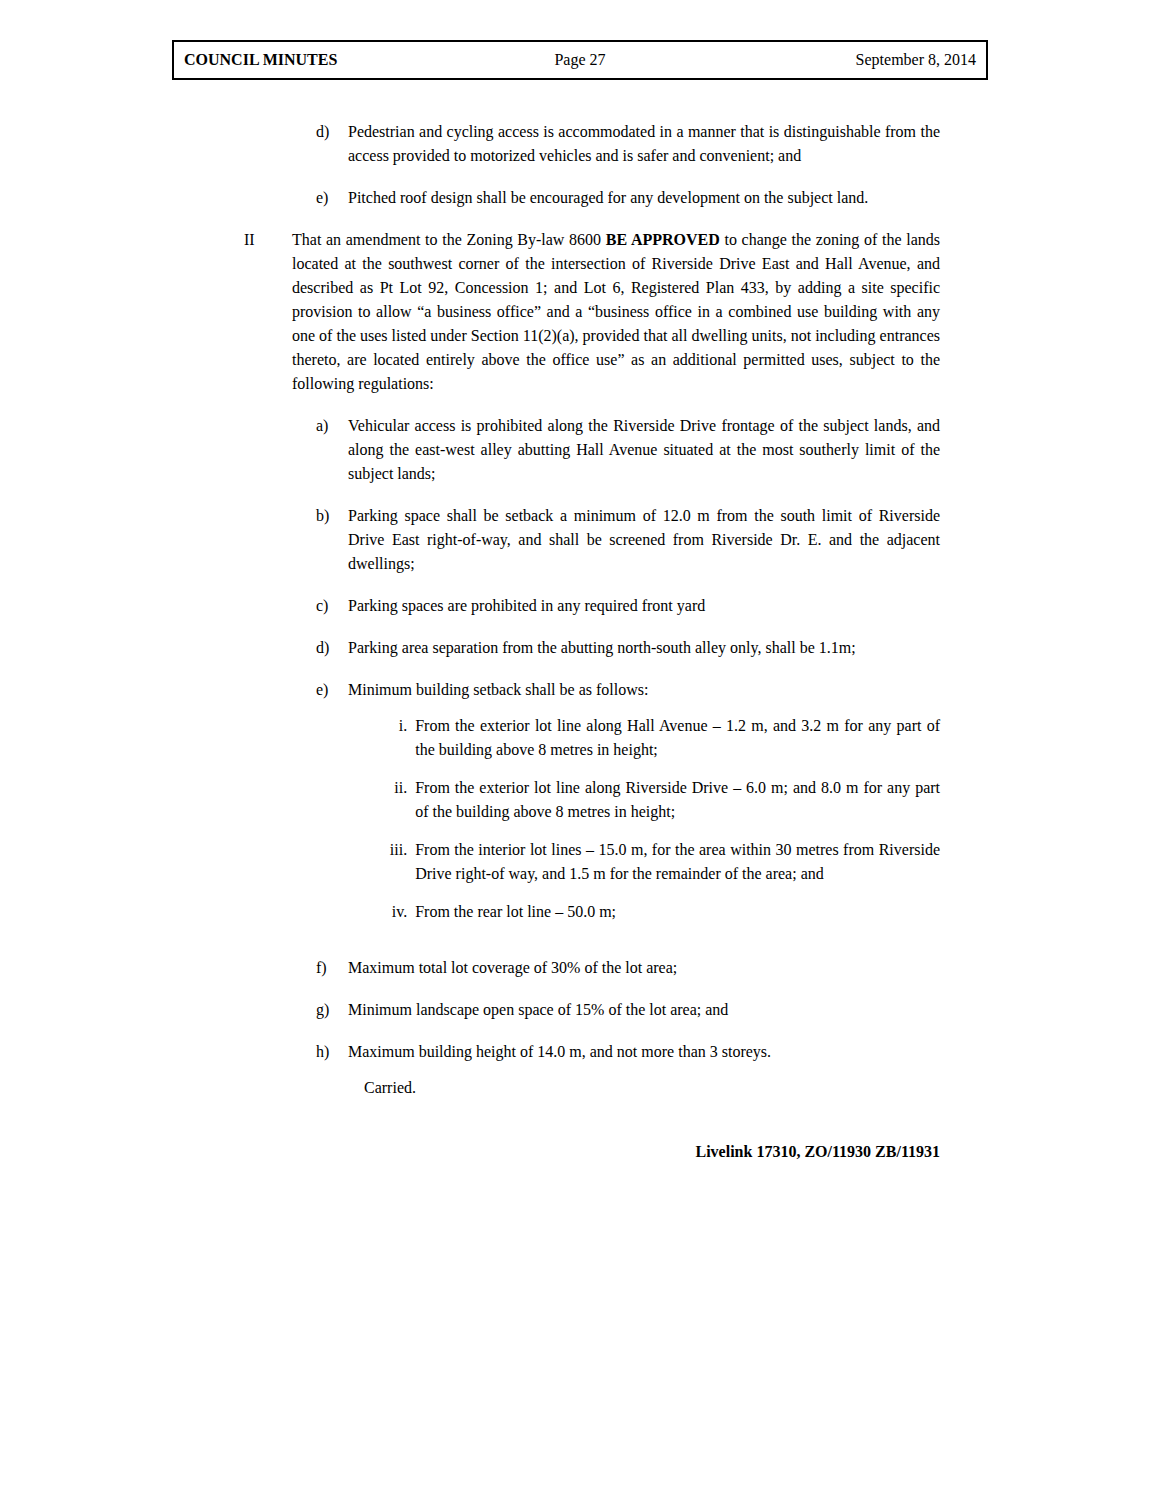COUNCIL MINUTES
Page 27
September 8, 2014
d)
Pedestrian and cycling access is accommodated in a manner that is distinguishable from the access provided to motorized vehicles and is safer and convenient; and
e)
Pitched roof design shall be encouraged for any development on the subject land.
II
That an amendment to the Zoning By-law 8600 BE APPROVED to change the zoning of the lands located at the southwest corner of the intersection of Riverside Drive East and Hall Avenue, and described as Pt Lot 92, Concession 1; and Lot 6, Registered Plan 433, by adding a site specific provision to allow “a business office” and a “business office in a combined use building with any one of the uses listed under Section 11(2)(a), provided that all dwelling units, not including entrances thereto, are located entirely above the office use” as an additional permitted uses, subject to the following regulations:
a)
Vehicular access is prohibited along the Riverside Drive frontage of the subject lands, and along the east-west alley abutting Hall Avenue situated at the most southerly limit of the subject lands;
b)
Parking space shall be setback a minimum of 12.0 m from the south limit of Riverside Drive East right-of-way, and shall be screened from Riverside Dr. E. and the adjacent dwellings;
c)
Parking spaces are prohibited in any required front yard
d)
Parking area separation from the abutting north-south alley only, shall be 1.1m;
e)
Minimum building setback shall be as follows:
i.
From the exterior lot line along Hall Avenue – 1.2 m, and 3.2 m for any part of the building above 8 metres in height;
ii.
From the exterior lot line along Riverside Drive – 6.0 m; and 8.0 m for any part of the building above 8 metres in height;
iii.
From the interior lot lines – 15.0 m, for the area within 30 metres from Riverside Drive right-of way, and 1.5 m for the remainder of the area; and
iv.
From the rear lot line – 50.0 m;
f)
Maximum total lot coverage of 30% of the lot area;
g)
Minimum landscape open space of 15% of the lot area; and
h)
Maximum building height of 14.0 m, and not more than 3 storeys.
Carried.
Livelink 17310, ZO/11930 ZB/11931